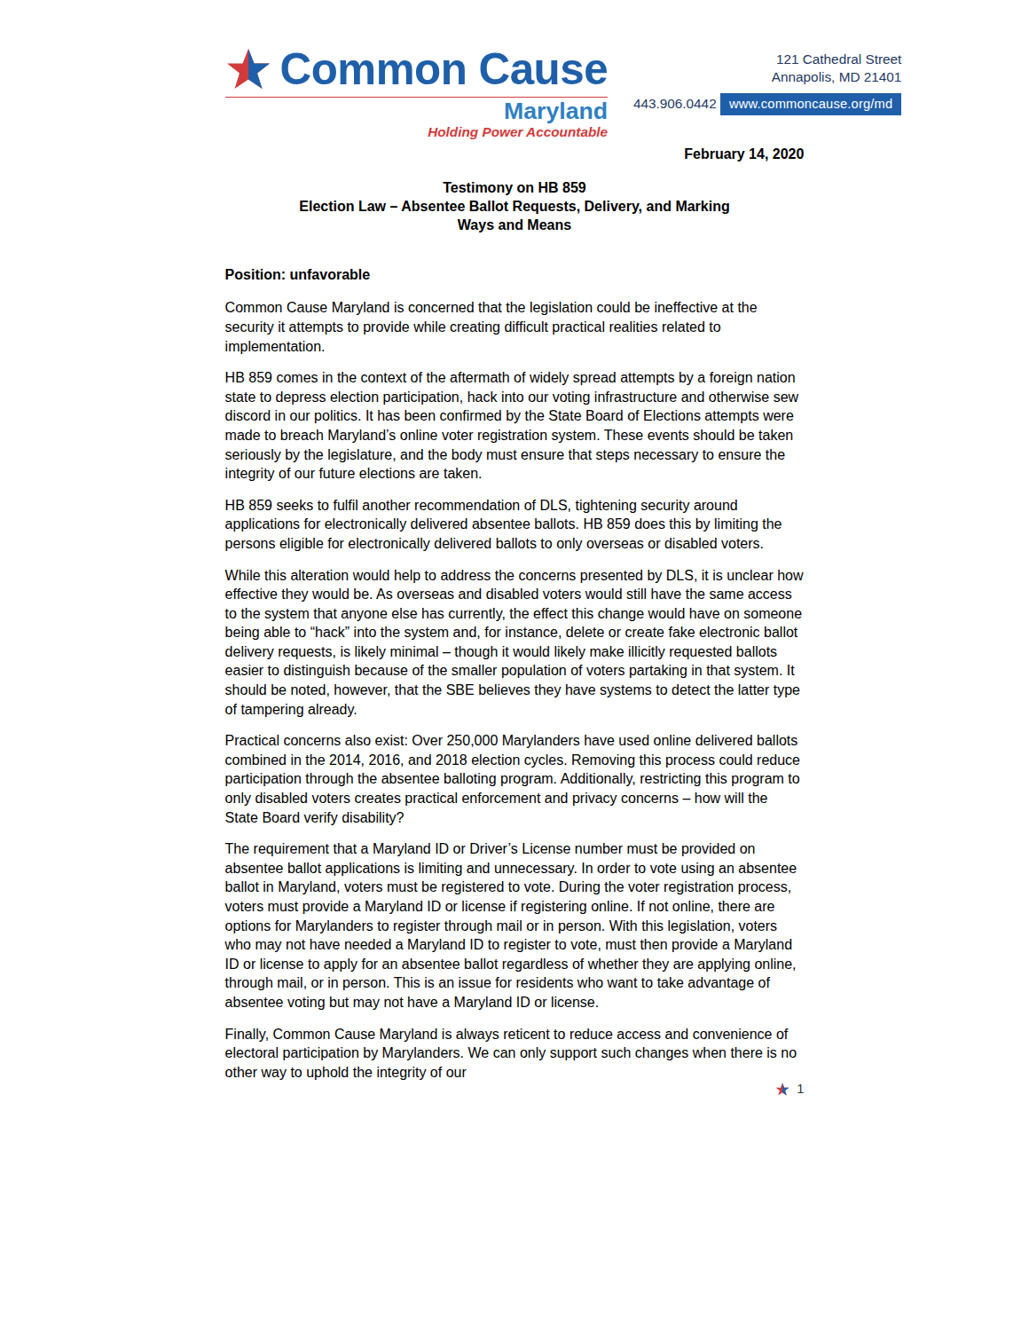Common Cause
Maryland
Holding Power Accountable
121 Cathedral Street
Annapolis, MD 21401
443.906.0442
www.commoncause.org/md
February 14, 2020
Testimony on HB 859
Election Law – Absentee Ballot Requests, Delivery, and Marking
Ways and Means
Position: unfavorable
Common Cause Maryland is concerned that the legislation could be ineffective at the security it attempts to provide while creating difficult practical realities related to implementation.
HB 859 comes in the context of the aftermath of widely spread attempts by a foreign nation state to depress election participation, hack into our voting infrastructure and otherwise sew discord in our politics. It has been confirmed by the State Board of Elections attempts were made to breach Maryland’s online voter registration system. These events should be taken seriously by the legislature, and the body must ensure that steps necessary to ensure the integrity of our future elections are taken.
HB 859 seeks to fulfil another recommendation of DLS, tightening security around applications for electronically delivered absentee ballots. HB 859 does this by limiting the persons eligible for electronically delivered ballots to only overseas or disabled voters.
While this alteration would help to address the concerns presented by DLS, it is unclear how effective they would be. As overseas and disabled voters would still have the same access to the system that anyone else has currently, the effect this change would have on someone being able to “hack” into the system and, for instance, delete or create fake electronic ballot delivery requests, is likely minimal – though it would likely make illicitly requested ballots easier to distinguish because of the smaller population of voters partaking in that system. It should be noted, however, that the SBE believes they have systems to detect the latter type of tampering already.
Practical concerns also exist: Over 250,000 Marylanders have used online delivered ballots combined in the 2014, 2016, and 2018 election cycles. Removing this process could reduce participation through the absentee balloting program. Additionally, restricting this program to only disabled voters creates practical enforcement and privacy concerns – how will the State Board verify disability?
The requirement that a Maryland ID or Driver’s License number must be provided on absentee ballot applications is limiting and unnecessary. In order to vote using an absentee ballot in Maryland, voters must be registered to vote. During the voter registration process, voters must provide a Maryland ID or license if registering online. If not online, there are options for Marylanders to register through mail or in person. With this legislation, voters who may not have needed a Maryland ID to register to vote, must then provide a Maryland ID or license to apply for an absentee ballot regardless of whether they are applying online, through mail, or in person. This is an issue for residents who want to take advantage of absentee voting but may not have a Maryland ID or license.
Finally, Common Cause Maryland is always reticent to reduce access and convenience of electoral participation by Marylanders. We can only support such changes when there is no other way to uphold the integrity of our
1